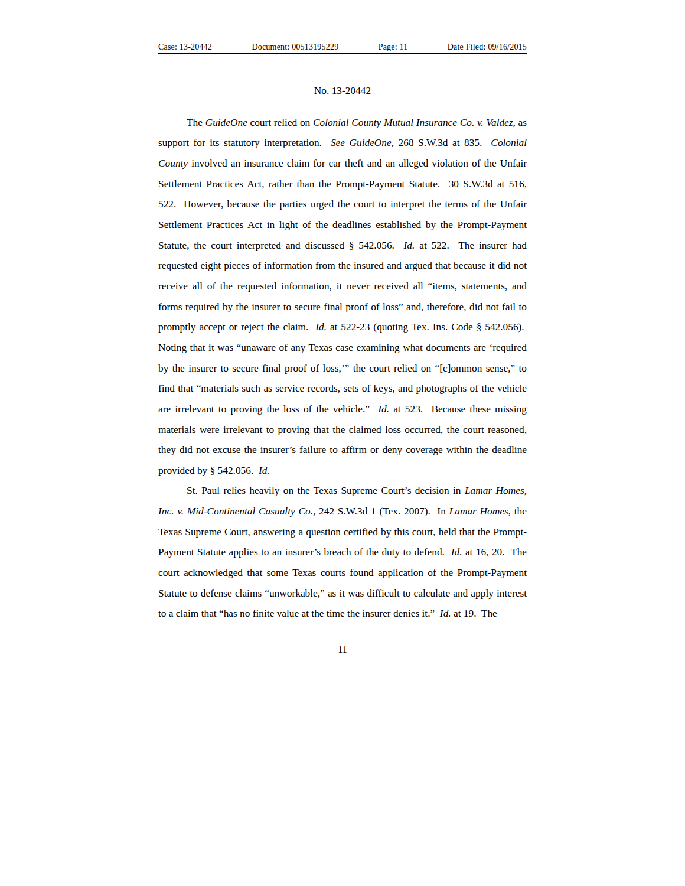Case: 13-20442 Document: 00513195229 Page: 11 Date Filed: 09/16/2015
No. 13-20442
The GuideOne court relied on Colonial County Mutual Insurance Co. v. Valdez, as support for its statutory interpretation. See GuideOne, 268 S.W.3d at 835. Colonial County involved an insurance claim for car theft and an alleged violation of the Unfair Settlement Practices Act, rather than the Prompt-Payment Statute. 30 S.W.3d at 516, 522. However, because the parties urged the court to interpret the terms of the Unfair Settlement Practices Act in light of the deadlines established by the Prompt-Payment Statute, the court interpreted and discussed § 542.056. Id. at 522. The insurer had requested eight pieces of information from the insured and argued that because it did not receive all of the requested information, it never received all “items, statements, and forms required by the insurer to secure final proof of loss” and, therefore, did not fail to promptly accept or reject the claim. Id. at 522-23 (quoting Tex. Ins. Code § 542.056). Noting that it was “unaware of any Texas case examining what documents are ‘required by the insurer to secure final proof of loss,’” the court relied on “[c]ommon sense,” to find that “materials such as service records, sets of keys, and photographs of the vehicle are irrelevant to proving the loss of the vehicle.” Id. at 523. Because these missing materials were irrelevant to proving that the claimed loss occurred, the court reasoned, they did not excuse the insurer’s failure to affirm or deny coverage within the deadline provided by § 542.056. Id.
St. Paul relies heavily on the Texas Supreme Court’s decision in Lamar Homes, Inc. v. Mid-Continental Casualty Co., 242 S.W.3d 1 (Tex. 2007). In Lamar Homes, the Texas Supreme Court, answering a question certified by this court, held that the Prompt-Payment Statute applies to an insurer’s breach of the duty to defend. Id. at 16, 20. The court acknowledged that some Texas courts found application of the Prompt-Payment Statute to defense claims “unworkable,” as it was difficult to calculate and apply interest to a claim that “has no finite value at the time the insurer denies it.” Id. at 19. The
11